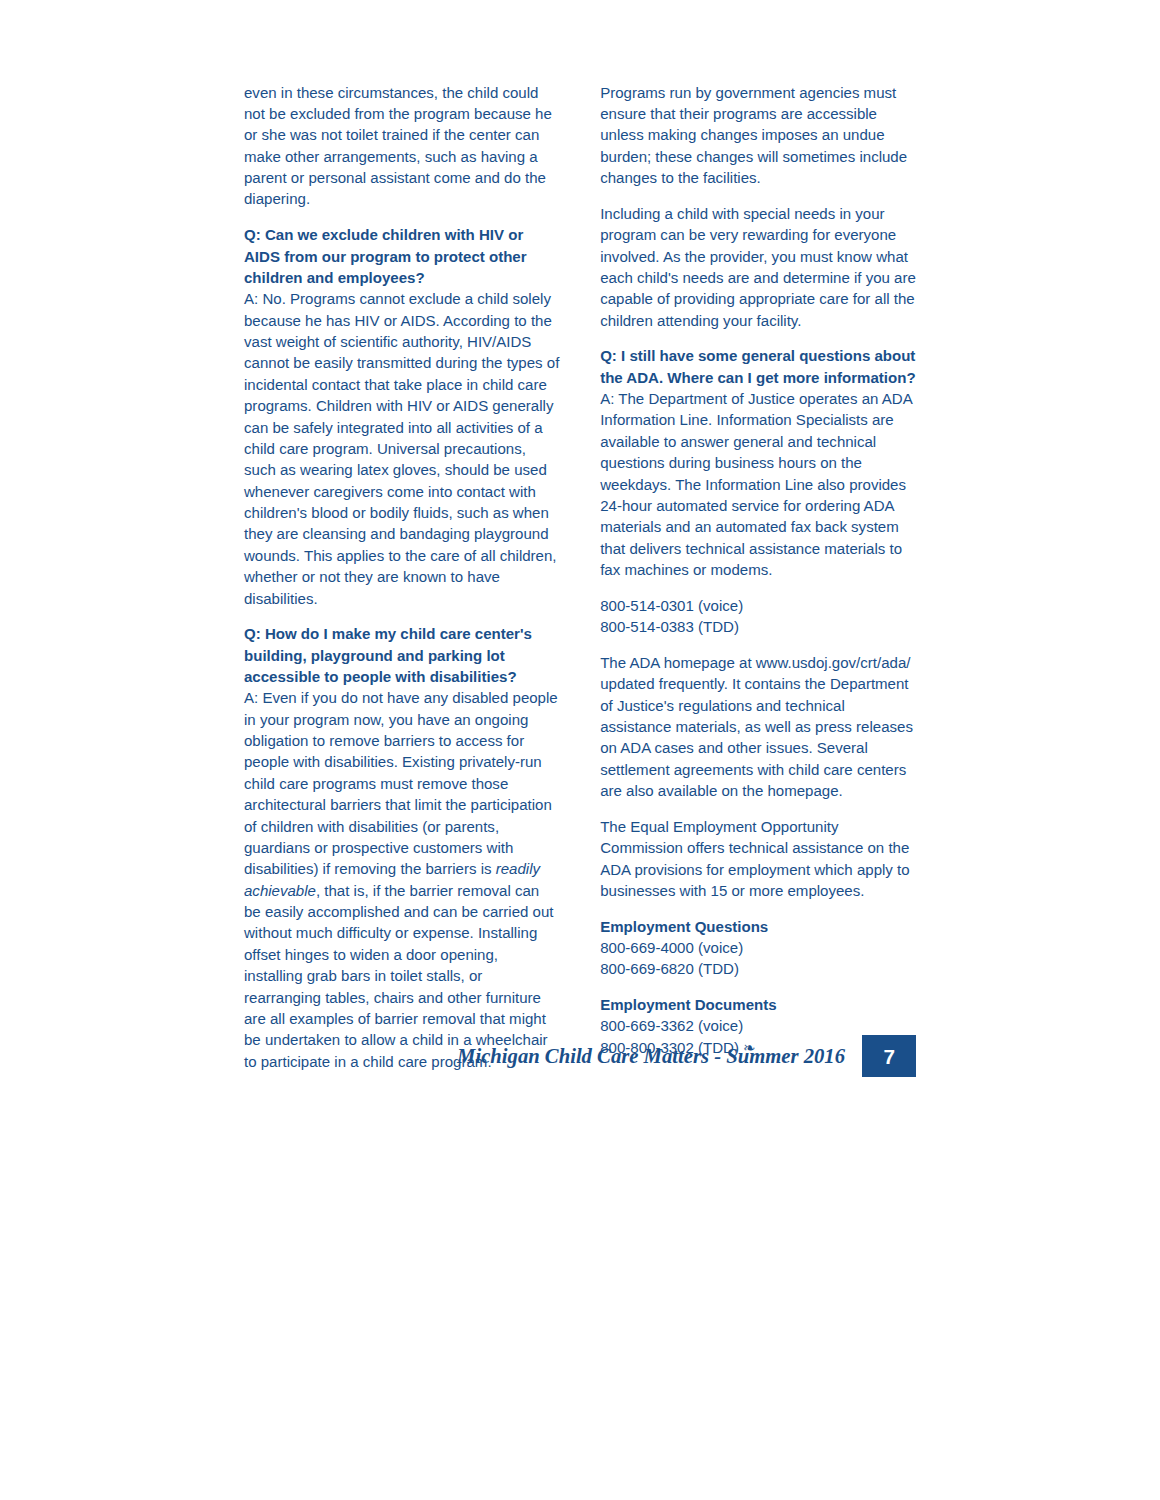even in these circumstances, the child could not be excluded from the program because he or she was not toilet trained if the center can make other arrangements, such as having a parent or personal assistant come and do the diapering.
Q: Can we exclude children with HIV or AIDS from our program to protect other children and employees?
A: No. Programs cannot exclude a child solely because he has HIV or AIDS. According to the vast weight of scientific authority, HIV/AIDS cannot be easily transmitted during the types of incidental contact that take place in child care programs. Children with HIV or AIDS generally can be safely integrated into all activities of a child care program. Universal precautions, such as wearing latex gloves, should be used whenever caregivers come into contact with children's blood or bodily fluids, such as when they are cleansing and bandaging playground wounds. This applies to the care of all children, whether or not they are known to have disabilities.
Q: How do I make my child care center's building, playground and parking lot accessible to people with disabilities?
A: Even if you do not have any disabled people in your program now, you have an ongoing obligation to remove barriers to access for people with disabilities. Existing privately-run child care programs must remove those architectural barriers that limit the participation of children with disabilities (or parents, guardians or prospective customers with disabilities) if removing the barriers is readily achievable, that is, if the barrier removal can be easily accomplished and can be carried out without much difficulty or expense. Installing offset hinges to widen a door opening, installing grab bars in toilet stalls, or rearranging tables, chairs and other furniture are all examples of barrier removal that might be undertaken to allow a child in a wheelchair to participate in a child care program. Programs run by government agencies must ensure that their programs are accessible unless making changes imposes an undue burden; these changes will sometimes include changes to the facilities.
Including a child with special needs in your program can be very rewarding for everyone involved. As the provider, you must know what each child's needs are and determine if you are capable of providing appropriate care for all the children attending your facility.
Q: I still have some general questions about the ADA. Where can I get more information?
A: The Department of Justice operates an ADA Information Line. Information Specialists are available to answer general and technical questions during business hours on the weekdays. The Information Line also provides 24-hour automated service for ordering ADA materials and an automated fax back system that delivers technical assistance materials to fax machines or modems.
800-514-0301 (voice)
800-514-0383 (TDD)
The ADA homepage at www.usdoj.gov/crt/ada/ updated frequently. It contains the Department of Justice's regulations and technical assistance materials, as well as press releases on ADA cases and other issues. Several settlement agreements with child care centers are also available on the homepage.
The Equal Employment Opportunity Commission offers technical assistance on the ADA provisions for employment which apply to businesses with 15 or more employees.
Employment Questions
800-669-4000 (voice)
800-669-6820 (TDD)
Employment Documents
800-669-3362 (voice)
800-800-3302 (TDD) ❧
Michigan Child Care Matters - Summer 2016
7